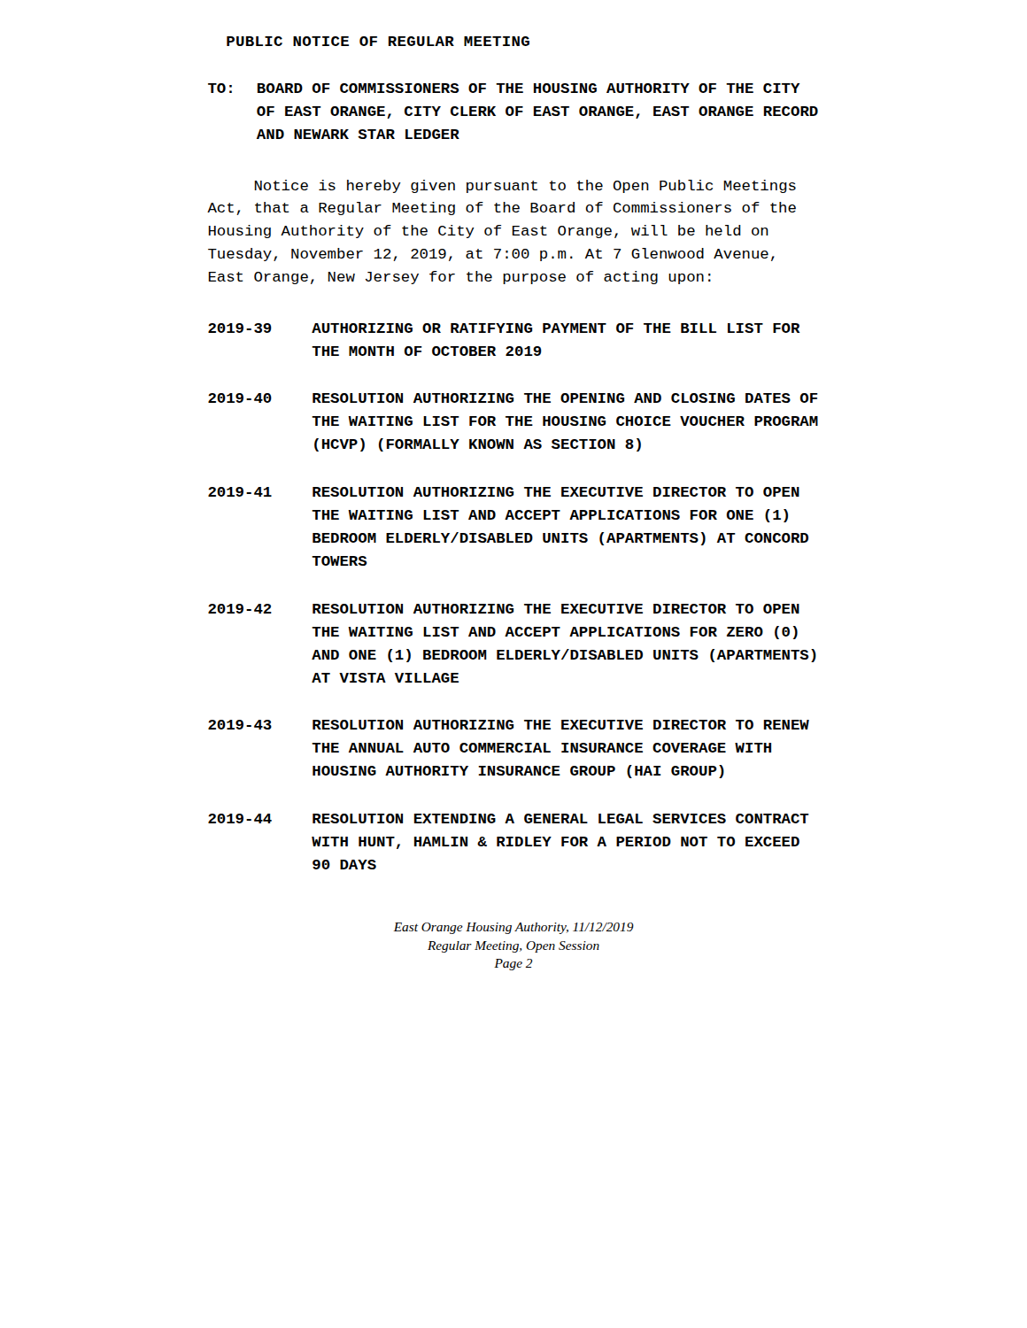PUBLIC NOTICE OF REGULAR MEETING
TO:
BOARD OF COMMISSIONERS OF THE HOUSING AUTHORITY OF THE CITY OF EAST ORANGE, CITY CLERK OF EAST ORANGE, EAST ORANGE RECORD AND NEWARK STAR LEDGER
Notice is hereby given pursuant to the Open Public Meetings Act, that a Regular Meeting of the Board of Commissioners of the Housing Authority of the City of East Orange, will be held on Tuesday, November 12, 2019, at 7:00 p.m. At 7 Glenwood Avenue, East Orange, New Jersey for the purpose of acting upon:
2019-39 AUTHORIZING OR RATIFYING PAYMENT OF THE BILL LIST FOR THE MONTH OF OCTOBER 2019
2019-40 RESOLUTION AUTHORIZING THE OPENING AND CLOSING DATES OF THE WAITING LIST FOR THE HOUSING CHOICE VOUCHER PROGRAM (HCVP) (FORMALLY KNOWN AS SECTION 8)
2019-41 RESOLUTION AUTHORIZING THE EXECUTIVE DIRECTOR TO OPEN THE WAITING LIST AND ACCEPT APPLICATIONS FOR ONE (1) BEDROOM ELDERLY/DISABLED UNITS (APARTMENTS) AT CONCORD TOWERS
2019-42 RESOLUTION AUTHORIZING THE EXECUTIVE DIRECTOR TO OPEN THE WAITING LIST AND ACCEPT APPLICATIONS FOR ZERO (0) AND ONE (1) BEDROOM ELDERLY/DISABLED UNITS (APARTMENTS) AT VISTA VILLAGE
2019-43 RESOLUTION AUTHORIZING THE EXECUTIVE DIRECTOR TO RENEW THE ANNUAL AUTO COMMERCIAL INSURANCE COVERAGE WITH HOUSING AUTHORITY INSURANCE GROUP (HAI GROUP)
2019-44 RESOLUTION EXTENDING A GENERAL LEGAL SERVICES CONTRACT WITH HUNT, HAMLIN & RIDLEY FOR A PERIOD NOT TO EXCEED 90 DAYS
East Orange Housing Authority, 11/12/2019
Regular Meeting, Open Session
Page 2